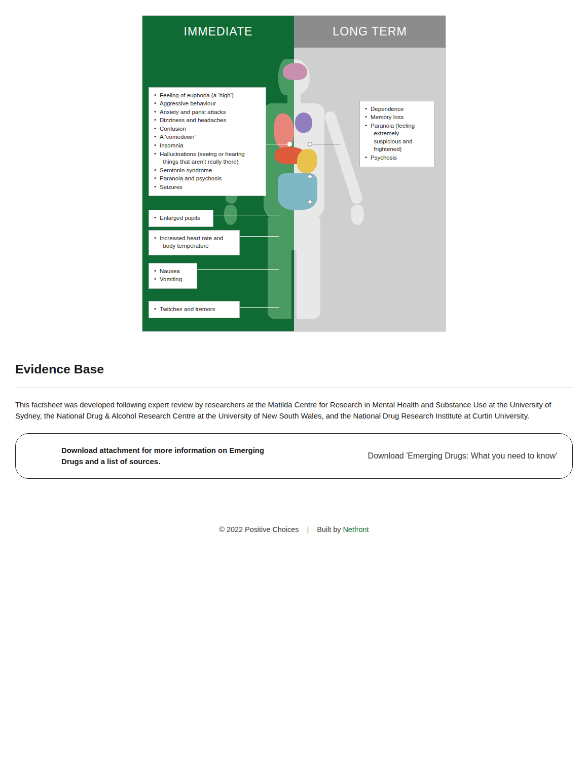IMMEDIATE
LONG TERM
Feeling of euphoria (a ‘high’)
Aggressive behaviour
Anxiety and panic attacks
Dizziness and headaches
Confusion
A ‘comedown’
Insomnia
Hallucinations (seeing or hearing things that aren’t really there)
Serotonin syndrome
Paranoia and psychosis
Seizures
Enlarged pupils
Increased heart rate and body temperature
Nausea
Vomiting
Twitches and tremors
Dependence
Memory loss
Paranoia (feeling extremely suspicious and frightened)
Psychosis
Evidence Base
This factsheet was developed following expert review by researchers at the Matilda Centre for Research in Mental Health and Substance Use at the University of Sydney, the National Drug & Alcohol Research Centre at the University of New South Wales, and the National Drug Research Institute at Curtin University.
Download attachment for more information on Emerging Drugs and a list of sources.
Download 'Emerging Drugs: What you need to know'
© 2022 Positive Choices | Built by Netfront